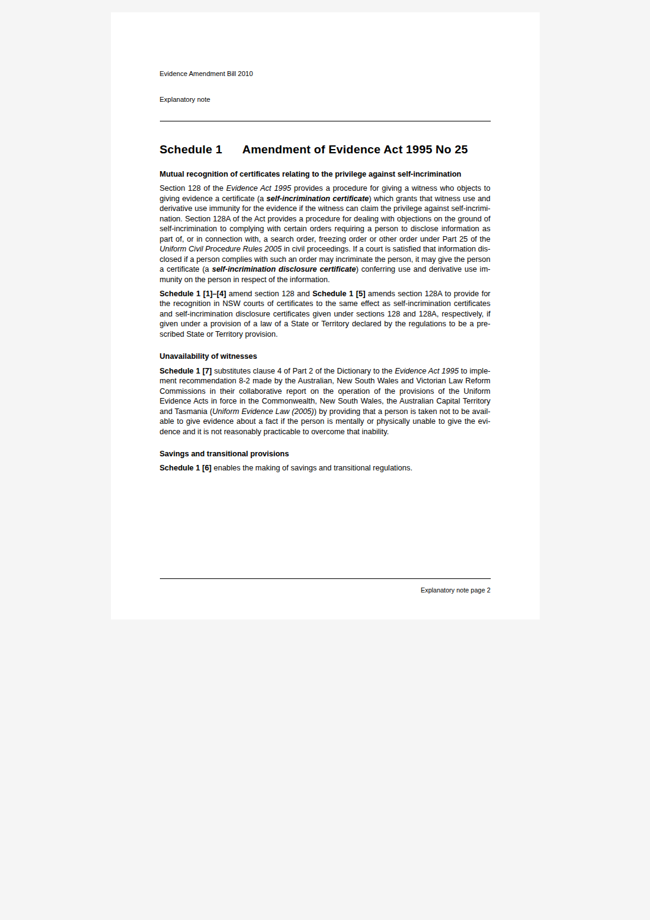Evidence Amendment Bill 2010
Explanatory note
Schedule 1 Amendment of Evidence Act 1995 No 25
Mutual recognition of certificates relating to the privilege against self-incrimination
Section 128 of the Evidence Act 1995 provides a procedure for giving a witness who objects to giving evidence a certificate (a self-incrimination certificate) which grants that witness use and derivative use immunity for the evidence if the witness can claim the privilege against self-incrimination. Section 128A of the Act provides a procedure for dealing with objections on the ground of self-incrimination to complying with certain orders requiring a person to disclose information as part of, or in connection with, a search order, freezing order or other order under Part 25 of the Uniform Civil Procedure Rules 2005 in civil proceedings. If a court is satisfied that information disclosed if a person complies with such an order may incriminate the person, it may give the person a certificate (a self-incrimination disclosure certificate) conferring use and derivative use immunity on the person in respect of the information.
Schedule 1 [1]–[4] amend section 128 and Schedule 1 [5] amends section 128A to provide for the recognition in NSW courts of certificates to the same effect as self-incrimination certificates and self-incrimination disclosure certificates given under sections 128 and 128A, respectively, if given under a provision of a law of a State or Territory declared by the regulations to be a prescribed State or Territory provision.
Unavailability of witnesses
Schedule 1 [7] substitutes clause 4 of Part 2 of the Dictionary to the Evidence Act 1995 to implement recommendation 8-2 made by the Australian, New South Wales and Victorian Law Reform Commissions in their collaborative report on the operation of the provisions of the Uniform Evidence Acts in force in the Commonwealth, New South Wales, the Australian Capital Territory and Tasmania (Uniform Evidence Law (2005)) by providing that a person is taken not to be available to give evidence about a fact if the person is mentally or physically unable to give the evidence and it is not reasonably practicable to overcome that inability.
Savings and transitional provisions
Schedule 1 [6] enables the making of savings and transitional regulations.
Explanatory note page 2